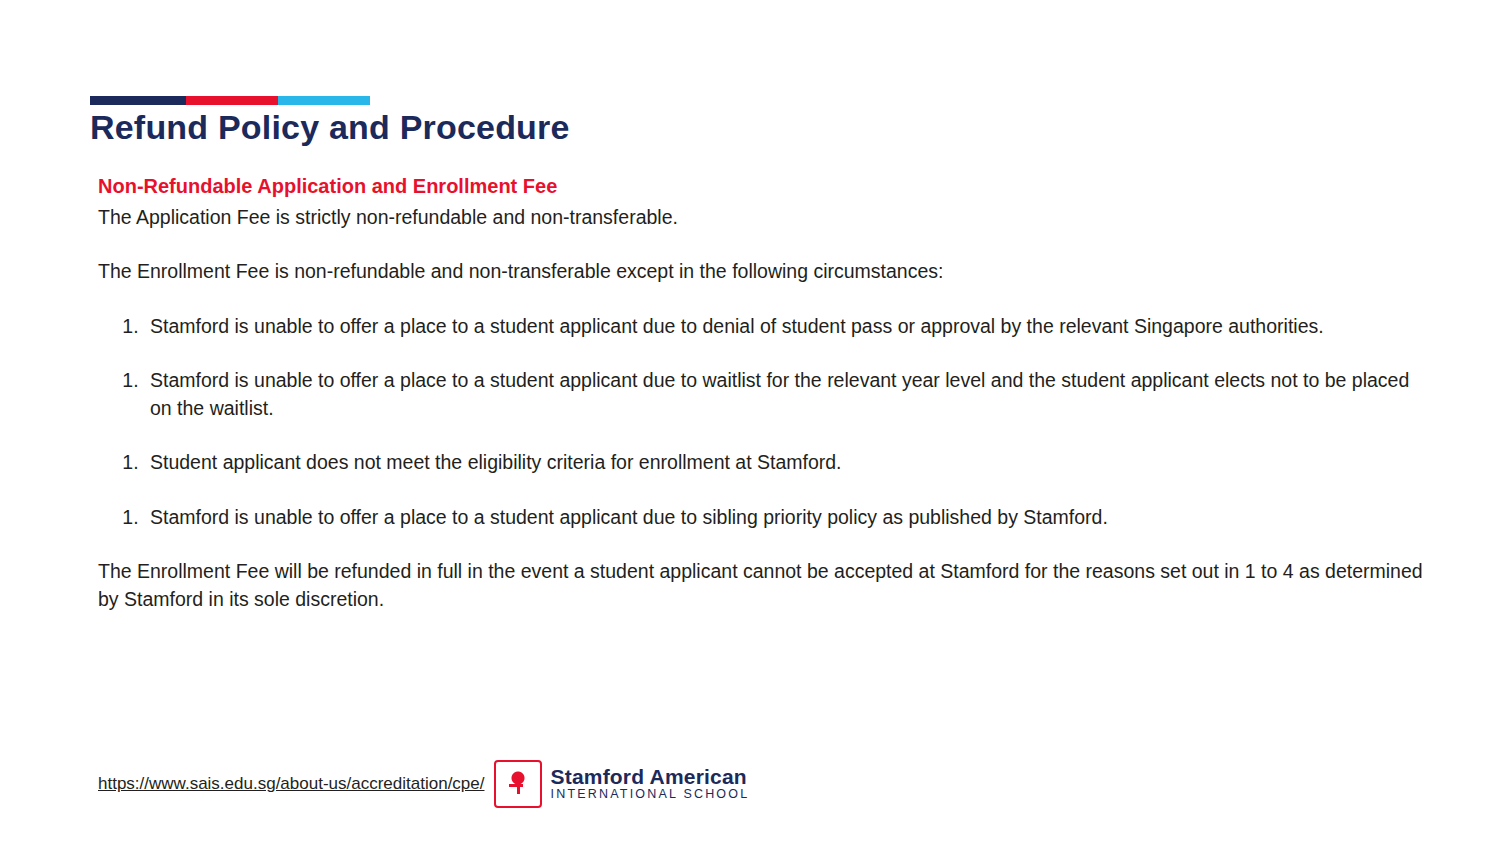Refund Policy and Procedure
Non-Refundable Application and Enrollment Fee
The Application Fee is strictly non-refundable and non-transferable.
The Enrollment Fee is non-refundable and non-transferable except in the following circumstances:
Stamford is unable to offer a place to a student applicant due to denial of student pass or approval by the relevant Singapore authorities.
Stamford is unable to offer a place to a student applicant due to waitlist for the relevant year level and the student applicant elects not to be placed on the waitlist.
Student applicant does not meet the eligibility criteria for enrollment at Stamford.
Stamford is unable to offer a place to a student applicant due to sibling priority policy as published by Stamford.
The Enrollment Fee will be refunded in full in the event a student applicant cannot be accepted at Stamford for the reasons set out in 1 to 4 as determined by Stamford in its sole discretion.
https://www.sais.edu.sg/about-us/accreditation/cpe/
Stamford American
INTERNATIONAL SCHOOL